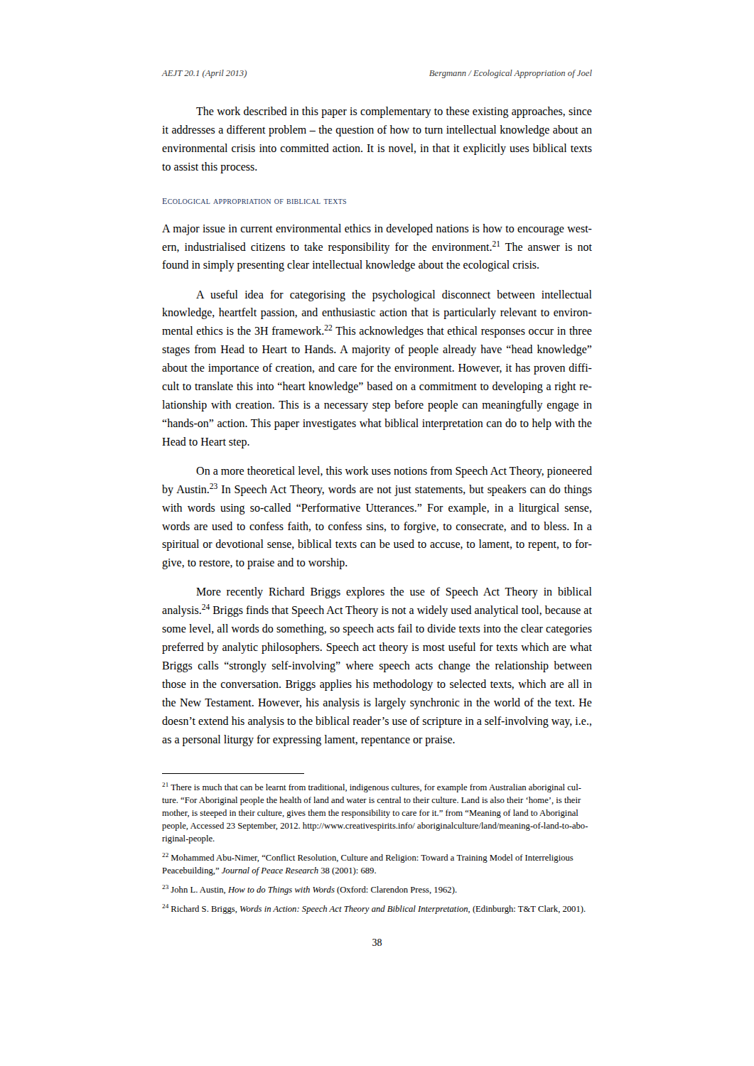AEJT 20.1 (April 2013) Bergmann / Ecological Appropriation of Joel
The work described in this paper is complementary to these existing approaches, since it addresses a different problem – the question of how to turn intellectual knowledge about an environmental crisis into committed action. It is novel, in that it explicitly uses biblical texts to assist this process.
Ecological appropriation of biblical texts
A major issue in current environmental ethics in developed nations is how to encourage western, industrialised citizens to take responsibility for the environment.21 The answer is not found in simply presenting clear intellectual knowledge about the ecological crisis.
A useful idea for categorising the psychological disconnect between intellectual knowledge, heartfelt passion, and enthusiastic action that is particularly relevant to environmental ethics is the 3H framework.22 This acknowledges that ethical responses occur in three stages from Head to Heart to Hands. A majority of people already have “head knowledge” about the importance of creation, and care for the environment. However, it has proven difficult to translate this into “heart knowledge” based on a commitment to developing a right relationship with creation. This is a necessary step before people can meaningfully engage in “hands-on” action. This paper investigates what biblical interpretation can do to help with the Head to Heart step.
On a more theoretical level, this work uses notions from Speech Act Theory, pioneered by Austin.23 In Speech Act Theory, words are not just statements, but speakers can do things with words using so-called “Performative Utterances.” For example, in a liturgical sense, words are used to confess faith, to confess sins, to forgive, to consecrate, and to bless. In a spiritual or devotional sense, biblical texts can be used to accuse, to lament, to repent, to forgive, to restore, to praise and to worship.
More recently Richard Briggs explores the use of Speech Act Theory in biblical analysis.24 Briggs finds that Speech Act Theory is not a widely used analytical tool, because at some level, all words do something, so speech acts fail to divide texts into the clear categories preferred by analytic philosophers. Speech act theory is most useful for texts which are what Briggs calls “strongly self-involving” where speech acts change the relationship between those in the conversation. Briggs applies his methodology to selected texts, which are all in the New Testament. However, his analysis is largely synchronic in the world of the text. He doesn’t extend his analysis to the biblical reader’s use of scripture in a self-involving way, i.e., as a personal liturgy for expressing lament, repentance or praise.
21 There is much that can be learnt from traditional, indigenous cultures, for example from Australian aboriginal culture. “For Aboriginal people the health of land and water is central to their culture. Land is also their ‘home’, is their mother, is steeped in their culture, gives them the responsibility to care for it.” from “Meaning of land to Aboriginal people, Accessed 23 September, 2012. http://www.creativespirits.info/ aboriginalculture/land/meaning-of-land-to-aboriginal-people.
22 Mohammed Abu-Nimer, “Conflict Resolution, Culture and Religion: Toward a Training Model of Interreligious Peacebuilding,” Journal of Peace Research 38 (2001): 689.
23 John L. Austin, How to do Things with Words (Oxford: Clarendon Press, 1962).
24 Richard S. Briggs, Words in Action: Speech Act Theory and Biblical Interpretation, (Edinburgh: T&T Clark, 2001).
38